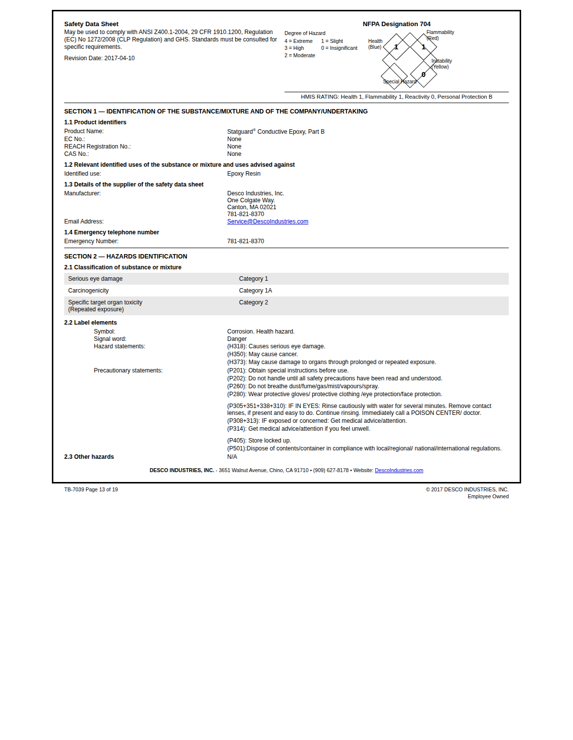Safety Data Sheet
May be used to comply with ANSI Z400.1-2004, 29 CFR 1910.1200, Regulation (EC) No 1272/2008 (CLP Regulation) and GHS. Standards must be consulted for specific requirements.
Revision Date: 2017-04-10
NFPA Designation 704
Degree of Hazard
| 4 = Extreme | 1 = Slight |
| 3 = High | 0 = Insignificant |
| 2 = Moderate | |
Flammability
(Red)
Health
(Blue)
Instability
(Yellow)
Special Hazard
1
1
0
HMIS RATING: Health 1, Flammability 1, Reactivity 0, Personal Protection B
SECTION 1 — IDENTIFICATION OF THE SUBSTANCE/MIXTURE AND OF THE COMPANY/UNDERTAKING
1.1 Product identifiers
Product Name:
Statguard® Conductive Epoxy, Part B
EC No.:
None
REACH Registration No.:
None
CAS No.:
None
1.2 Relevant identified uses of the substance or mixture and uses advised against
Identified use:
Epoxy Resin
1.3 Details of the supplier of the safety data sheet
Manufacturer:
Desco Industries, Inc.
One Colgate Way.
Canton, MA 02021
781-821-8370
Email Address:
Service@DescoIndustries.com
1.4 Emergency telephone number
Emergency Number:
781-821-8370
SECTION 2 — HAZARDS IDENTIFICATION
2.1 Classification of substance or mixture
| Serious eye damage | Category 1 |
| Carcinogenicity | Category 1A |
| Specific target organ toxicity (Repeated exposure) | Category 2 |
2.2 Label elements
Symbol:
Corrosion. Health hazard.
Signal word:
Danger
Hazard statements:
(H318): Causes serious eye damage.
(H350): May cause cancer.
(H373): May cause damage to organs through prolonged or repeated exposure.
Precautionary statements:
(P201): Obtain special instructions before use.
(P202): Do not handle until all safety precautions have been read and understood.
(P260): Do not breathe dust/fume/gas/mist/vapours/spray.
(P280): Wear protective gloves/ protective clothing /eye protection/face protection.
(P305+351+338+310): IF IN EYES: Rinse cautiously with water for several minutes. Remove contact lenses, if present and easy to do. Continue rinsing. Immediately call a POISON CENTER/ doctor.
(P308+313): IF exposed or concerned: Get medical advice/attention.
(P314): Get medical advice/attention if you feel unwell.
(P405): Store locked up.
(P501):Dispose of contents/container in compliance with local/regional/ national/international regulations.
2.3 Other hazards
N/A
DESCO INDUSTRIES, INC. - 3651 Walnut Avenue, Chino, CA 91710 • (909) 627-8178 • Website: DescoIndustries.com
TB-7039 Page 13 of 19
© 2017 DESCO INDUSTRIES, INC.
Employee Owned